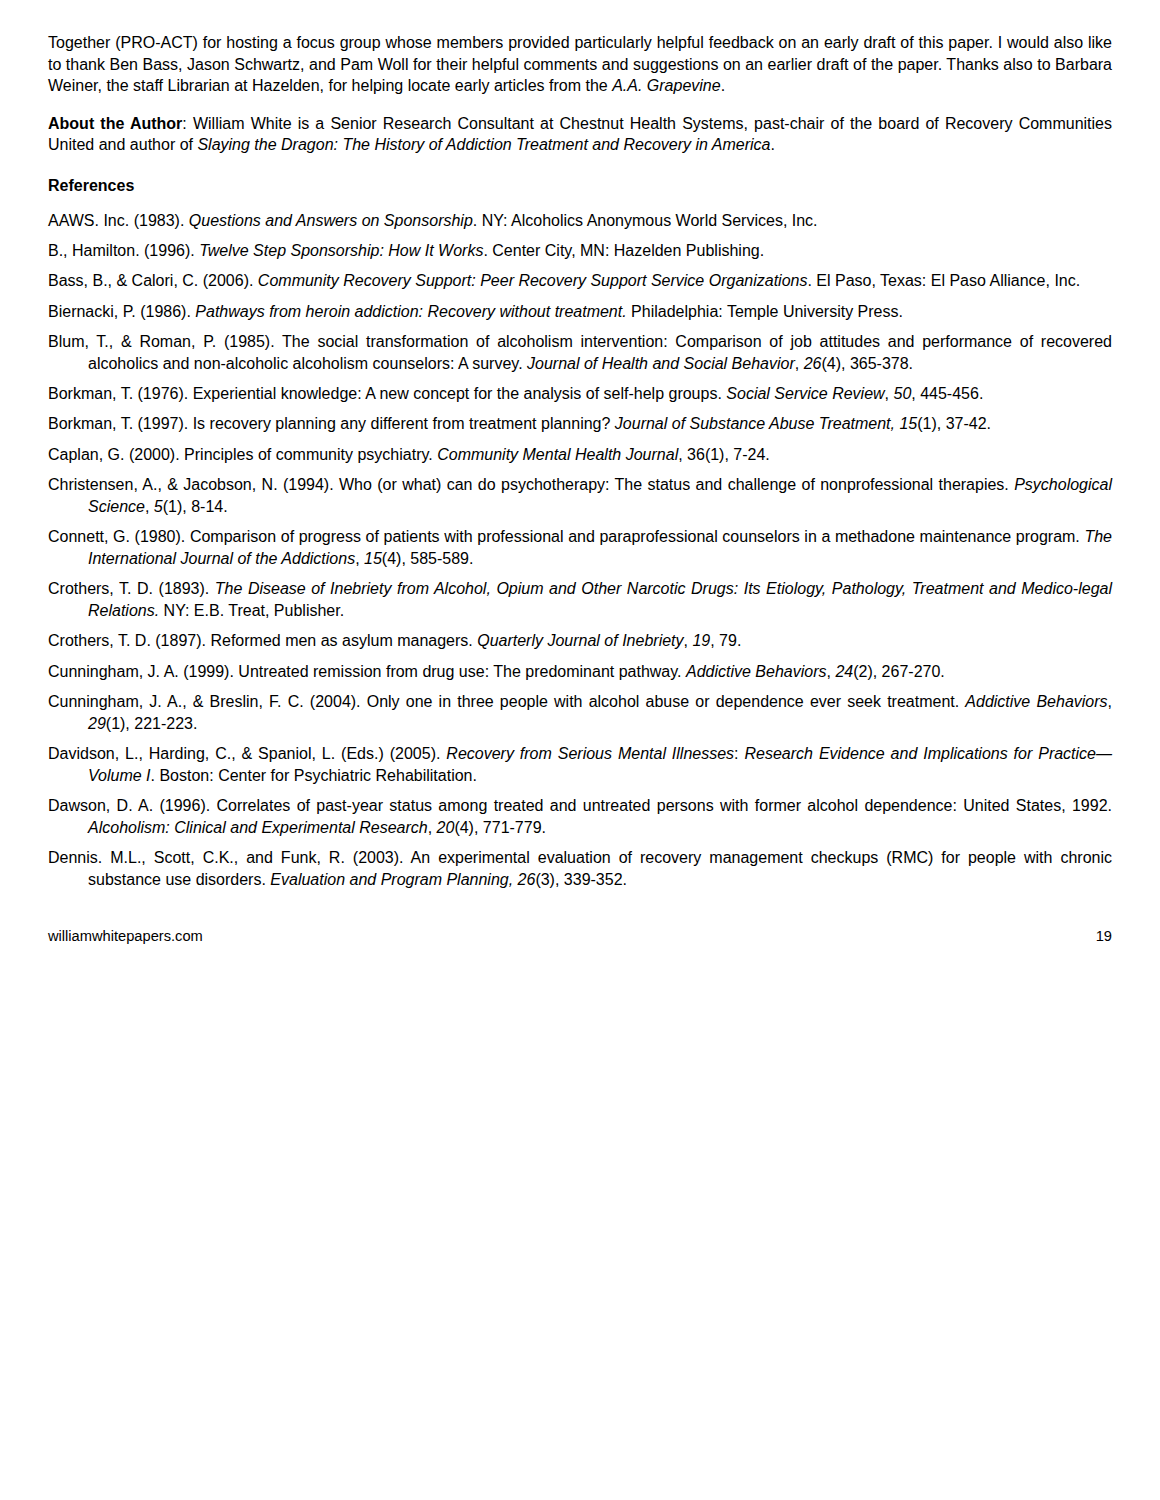Together (PRO-ACT) for hosting a focus group whose members provided particularly helpful feedback on an early draft of this paper. I would also like to thank Ben Bass, Jason Schwartz, and Pam Woll for their helpful comments and suggestions on an earlier draft of the paper. Thanks also to Barbara Weiner, the staff Librarian at Hazelden, for helping locate early articles from the A.A. Grapevine.
About the Author: William White is a Senior Research Consultant at Chestnut Health Systems, past-chair of the board of Recovery Communities United and author of Slaying the Dragon: The History of Addiction Treatment and Recovery in America.
References
AAWS. Inc. (1983). Questions and Answers on Sponsorship. NY: Alcoholics Anonymous World Services, Inc.
B., Hamilton. (1996). Twelve Step Sponsorship: How It Works. Center City, MN: Hazelden Publishing.
Bass, B., & Calori, C. (2006). Community Recovery Support: Peer Recovery Support Service Organizations. El Paso, Texas: El Paso Alliance, Inc.
Biernacki, P. (1986). Pathways from heroin addiction: Recovery without treatment. Philadelphia: Temple University Press.
Blum, T., & Roman, P. (1985). The social transformation of alcoholism intervention: Comparison of job attitudes and performance of recovered alcoholics and non-alcoholic alcoholism counselors: A survey. Journal of Health and Social Behavior, 26(4), 365-378.
Borkman, T. (1976). Experiential knowledge: A new concept for the analysis of self-help groups. Social Service Review, 50, 445-456.
Borkman, T. (1997). Is recovery planning any different from treatment planning? Journal of Substance Abuse Treatment, 15(1), 37-42.
Caplan, G. (2000). Principles of community psychiatry. Community Mental Health Journal, 36(1), 7-24.
Christensen, A., & Jacobson, N. (1994). Who (or what) can do psychotherapy: The status and challenge of nonprofessional therapies. Psychological Science, 5(1), 8-14.
Connett, G. (1980). Comparison of progress of patients with professional and paraprofessional counselors in a methadone maintenance program. The International Journal of the Addictions, 15(4), 585-589.
Crothers, T. D. (1893). The Disease of Inebriety from Alcohol, Opium and Other Narcotic Drugs: Its Etiology, Pathology, Treatment and Medico-legal Relations. NY: E.B. Treat, Publisher.
Crothers, T. D. (1897). Reformed men as asylum managers. Quarterly Journal of Inebriety, 19, 79.
Cunningham, J. A. (1999). Untreated remission from drug use: The predominant pathway. Addictive Behaviors, 24(2), 267-270.
Cunningham, J. A., & Breslin, F. C. (2004). Only one in three people with alcohol abuse or dependence ever seek treatment. Addictive Behaviors, 29(1), 221-223.
Davidson, L., Harding, C., & Spaniol, L. (Eds.) (2005). Recovery from Serious Mental Illnesses: Research Evidence and Implications for Practice—Volume I. Boston: Center for Psychiatric Rehabilitation.
Dawson, D. A. (1996). Correlates of past-year status among treated and untreated persons with former alcohol dependence: United States, 1992. Alcoholism: Clinical and Experimental Research, 20(4), 771-779.
Dennis. M.L., Scott, C.K., and Funk, R. (2003). An experimental evaluation of recovery management checkups (RMC) for people with chronic substance use disorders. Evaluation and Program Planning, 26(3), 339-352.
williamwhitepapers.com 19